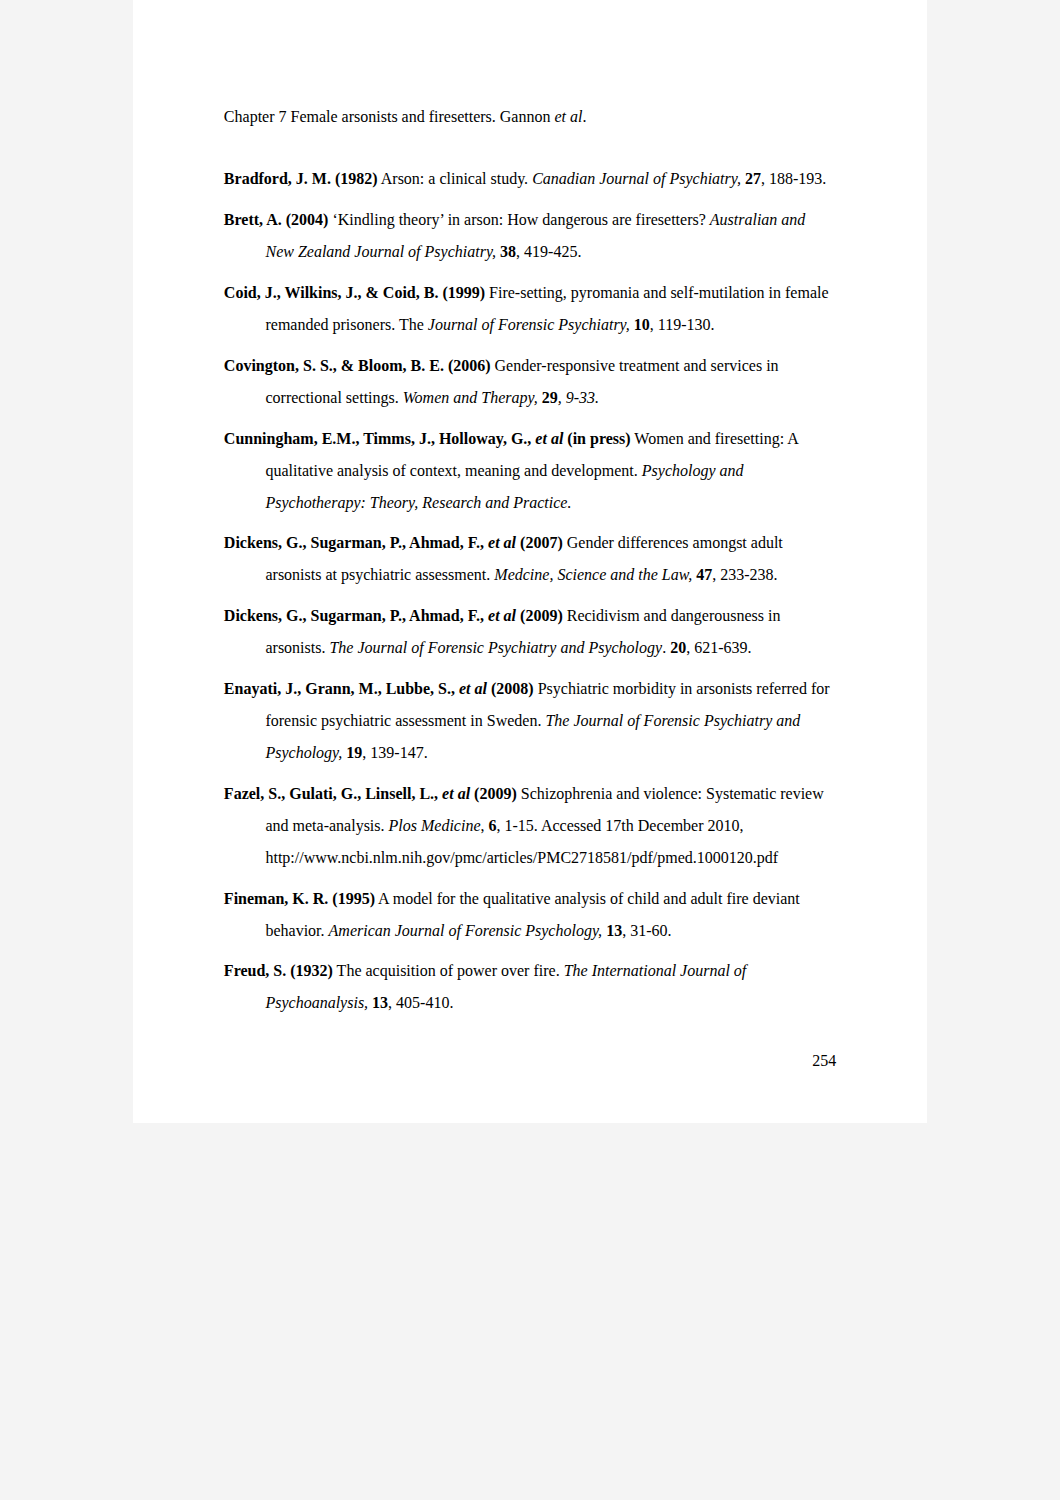Chapter 7 Female arsonists and firesetters. Gannon et al.
Bradford, J. M. (1982) Arson: a clinical study. Canadian Journal of Psychiatry, 27, 188-193.
Brett, A. (2004) ‘Kindling theory’ in arson: How dangerous are firesetters? Australian and New Zealand Journal of Psychiatry, 38, 419-425.
Coid, J., Wilkins, J., & Coid, B. (1999) Fire-setting, pyromania and self-mutilation in female remanded prisoners. The Journal of Forensic Psychiatry, 10, 119-130.
Covington, S. S., & Bloom, B. E. (2006) Gender-responsive treatment and services in correctional settings. Women and Therapy, 29, 9-33.
Cunningham, E.M., Timms, J., Holloway, G., et al (in press) Women and firesetting: A qualitative analysis of context, meaning and development. Psychology and Psychotherapy: Theory, Research and Practice.
Dickens, G., Sugarman, P., Ahmad, F., et al (2007) Gender differences amongst adult arsonists at psychiatric assessment. Medcine, Science and the Law, 47, 233-238.
Dickens, G., Sugarman, P., Ahmad, F., et al (2009) Recidivism and dangerousness in arsonists. The Journal of Forensic Psychiatry and Psychology. 20, 621-639.
Enayati, J., Grann, M., Lubbe, S., et al (2008) Psychiatric morbidity in arsonists referred for forensic psychiatric assessment in Sweden. The Journal of Forensic Psychiatry and Psychology, 19, 139-147.
Fazel, S., Gulati, G., Linsell, L., et al (2009) Schizophrenia and violence: Systematic review and meta-analysis. Plos Medicine, 6, 1-15. Accessed 17th December 2010, http://www.ncbi.nlm.nih.gov/pmc/articles/PMC2718581/pdf/pmed.1000120.pdf
Fineman, K. R. (1995) A model for the qualitative analysis of child and adult fire deviant behavior. American Journal of Forensic Psychology, 13, 31-60.
Freud, S. (1932) The acquisition of power over fire. The International Journal of Psychoanalysis, 13, 405-410.
254